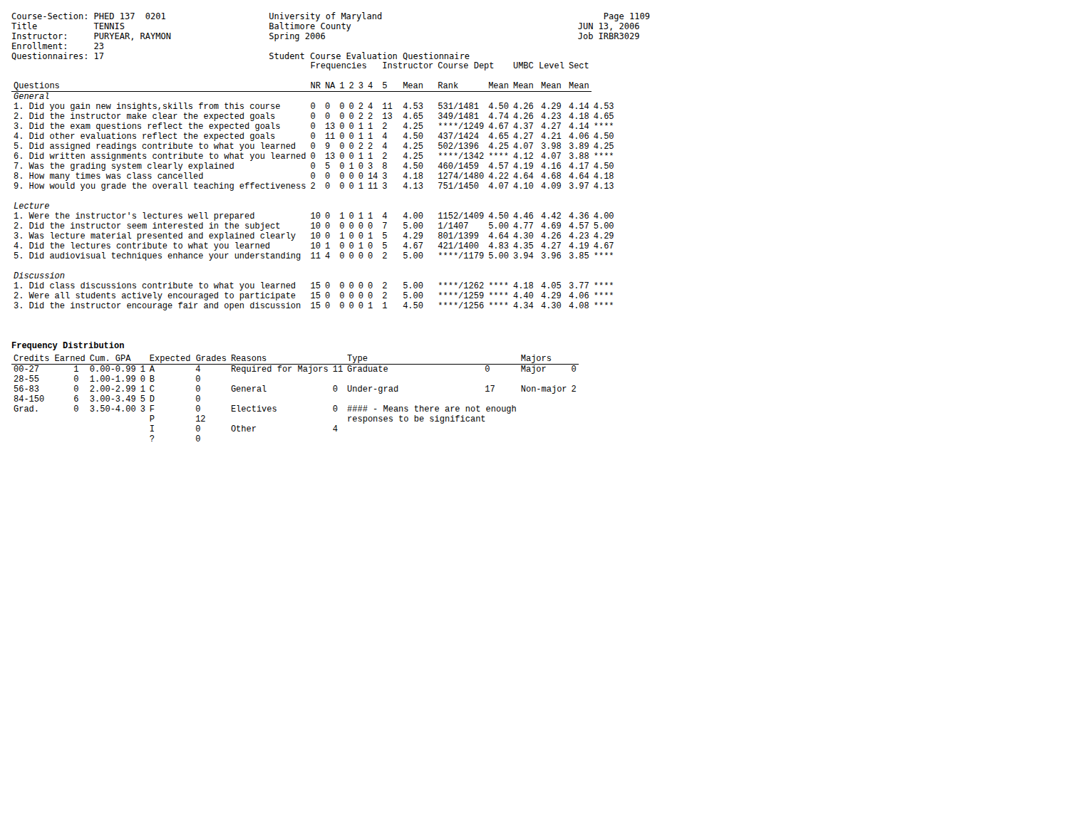Course-Section: PHED 137  0201                    University of Maryland                                           Page 1109
Title           TENNIS                            Baltimore County                                            JUN 13, 2006
Instructor:     PURYEAR, RAYMON                   Spring 2006                                                 Job IRBR3029
Enrollment:     23
Questionnaires: 17                                Student Course Evaluation Questionnaire
| | Frequencies | Instructor | Course Dept | UMBC Level | Sect |
| --- | --- | --- | --- | --- | --- |
| Questions | NR | NA | 1 | 2 | 3 | 4 | 5 | Mean | Rank | Mean | Mean | Mean | Mean |
| General |
| 1. Did you gain new insights,skills from this course | 0 | 0 | 0 | 0 | 2 | 4 | 11 | 4.53 | 531/1481 | 4.50 | 4.26 | 4.29 | 4.14 | 4.53 |
| 2. Did the instructor make clear the expected goals | 0 | 0 | 0 | 0 | 2 | 2 | 13 | 4.65 | 349/1481 | 4.74 | 4.26 | 4.23 | 4.18 | 4.65 |
| 3. Did the exam questions reflect the expected goals | 0 | 13 | 0 | 0 | 1 | 1 | 2 | 4.25 | ****/1249 | 4.67 | 4.37 | 4.27 | 4.14 | **** |
| 4. Did other evaluations reflect the expected goals | 0 | 11 | 0 | 0 | 1 | 1 | 4 | 4.50 | 437/1424 | 4.65 | 4.27 | 4.21 | 4.06 | 4.50 |
| 5. Did assigned readings contribute to what you learned | 0 | 9 | 0 | 0 | 2 | 2 | 4 | 4.25 | 502/1396 | 4.25 | 4.07 | 3.98 | 3.89 | 4.25 |
| 6. Did written assignments contribute to what you learned | 0 | 13 | 0 | 0 | 1 | 1 | 2 | 4.25 | ****/1342 | **** | 4.12 | 4.07 | 3.88 | **** |
| 7. Was the grading system clearly explained | 0 | 5 | 0 | 1 | 0 | 3 | 8 | 4.50 | 460/1459 | 4.57 | 4.19 | 4.16 | 4.17 | 4.50 |
| 8. How many times was class cancelled | 0 | 0 | 0 | 0 | 0 | 14 | 3 | 4.18 | 1274/1480 | 4.22 | 4.64 | 4.68 | 4.64 | 4.18 |
| 9. How would you grade the overall teaching effectiveness | 2 | 0 | 0 | 0 | 1 | 11 | 3 | 4.13 | 751/1450 | 4.07 | 4.10 | 4.09 | 3.97 | 4.13 |
| Lecture |
| 1. Were the instructor's lectures well prepared | 10 | 0 | 1 | 0 | 1 | 1 | 4 | 4.00 | 1152/1409 | 4.50 | 4.46 | 4.42 | 4.36 | 4.00 |
| 2. Did the instructor seem interested in the subject | 10 | 0 | 0 | 0 | 0 | 0 | 7 | 5.00 | 1/1407 | 5.00 | 4.77 | 4.69 | 4.57 | 5.00 |
| 3. Was lecture material presented and explained clearly | 10 | 0 | 1 | 0 | 0 | 1 | 5 | 4.29 | 801/1399 | 4.64 | 4.30 | 4.26 | 4.23 | 4.29 |
| 4. Did the lectures contribute to what you learned | 10 | 1 | 0 | 0 | 1 | 0 | 5 | 4.67 | 421/1400 | 4.83 | 4.35 | 4.27 | 4.19 | 4.67 |
| 5. Did audiovisual techniques enhance your understanding | 11 | 4 | 0 | 0 | 0 | 0 | 2 | 5.00 | ****/1179 | 5.00 | 3.94 | 3.96 | 3.85 | **** |
| Discussion |
| 1. Did class discussions contribute to what you learned | 15 | 0 | 0 | 0 | 0 | 0 | 2 | 5.00 | ****/1262 | **** | 4.18 | 4.05 | 3.77 | **** |
| 2. Were all students actively encouraged to participate | 15 | 0 | 0 | 0 | 0 | 0 | 2 | 5.00 | ****/1259 | **** | 4.40 | 4.29 | 4.06 | **** |
| 3. Did the instructor encourage fair and open discussion | 15 | 0 | 0 | 0 | 0 | 1 | 1 | 4.50 | ****/1256 | **** | 4.34 | 4.30 | 4.08 | **** |
Frequency Distribution
| Credits Earned | Cum. GPA | Expected Grades | Reasons | Type | Majors |
| --- | --- | --- | --- | --- | --- |
| 00-27 | 1 | 0.00-0.99 | 1 | A | | 4 | Required for Majors | 11 | Graduate | 0 | Major | 0 |
| 28-55 | 0 | 1.00-1.99 | 0 | B | | 0 | | | | | | |
| 56-83 | 0 | 2.00-2.99 | 1 | C | | 0 | General | 0 | Under-grad | 17 | Non-major | 2 |
| 84-150 | 6 | 3.00-3.49 | 5 | D | | 0 | | | | | | |
| Grad. | 0 | 3.50-4.00 | 3 | F | | 0 | Electives | 0 | #### - Means there are not enough | | |
| | | | | P | | 12 | | | responses to be significant | | |
| | | | | I | | 0 | Other | 4 | | | | |
| | | | | ? | | 0 | | | | | | |